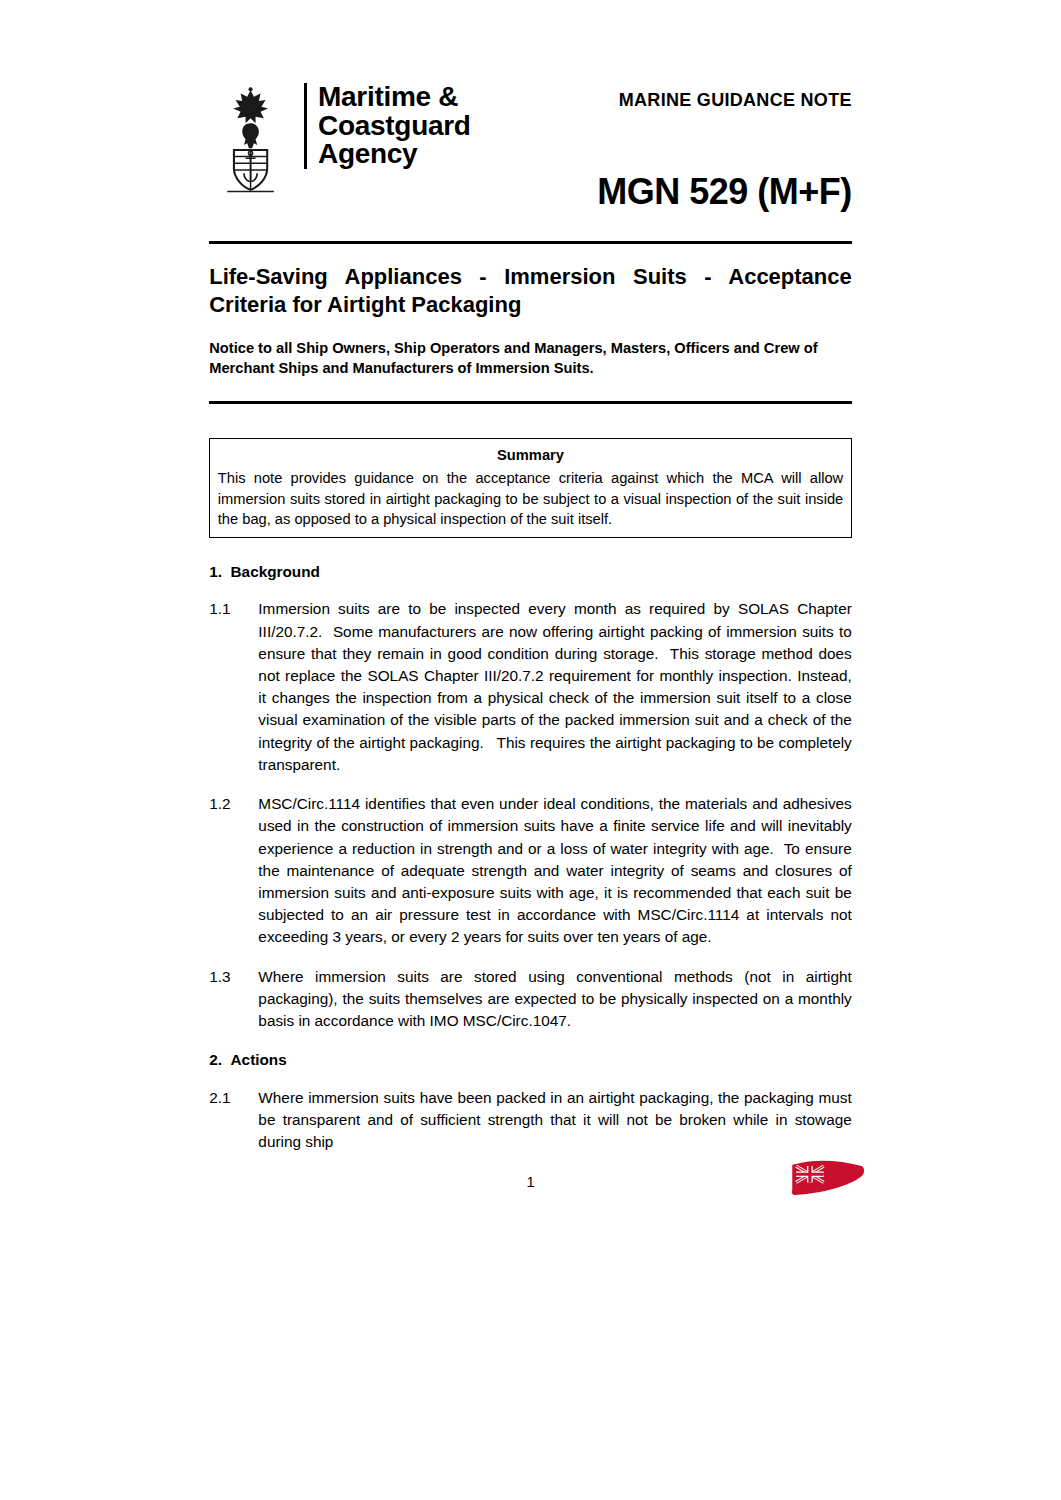Maritime &
Coastguard
Agency
MARINE GUIDANCE NOTE
MGN 529 (M+F)
Life-Saving Appliances - Immersion Suits - Acceptance Criteria for Airtight Packaging
Notice to all Ship Owners, Ship Operators and Managers, Masters, Officers and Crew of Merchant Ships and Manufacturers of Immersion Suits.
Summary
This note provides guidance on the acceptance criteria against which the MCA will allow immersion suits stored in airtight packaging to be subject to a visual inspection of the suit inside the bag, as opposed to a physical inspection of the suit itself.
1. Background
1.1
Immersion suits are to be inspected every month as required by SOLAS Chapter III/20.7.2. Some manufacturers are now offering airtight packing of immersion suits to ensure that they remain in good condition during storage. This storage method does not replace the SOLAS Chapter III/20.7.2 requirement for monthly inspection. Instead, it changes the inspection from a physical check of the immersion suit itself to a close visual examination of the visible parts of the packed immersion suit and a check of the integrity of the airtight packaging. This requires the airtight packaging to be completely transparent.
1.2
MSC/Circ.1114 identifies that even under ideal conditions, the materials and adhesives used in the construction of immersion suits have a finite service life and will inevitably experience a reduction in strength and or a loss of water integrity with age. To ensure the maintenance of adequate strength and water integrity of seams and closures of immersion suits and anti-exposure suits with age, it is recommended that each suit be subjected to an air pressure test in accordance with MSC/Circ.1114 at intervals not exceeding 3 years, or every 2 years for suits over ten years of age.
1.3
Where immersion suits are stored using conventional methods (not in airtight packaging), the suits themselves are expected to be physically inspected on a monthly basis in accordance with IMO MSC/Circ.1047.
2. Actions
2.1
Where immersion suits have been packed in an airtight packaging, the packaging must be transparent and of sufficient strength that it will not be broken while in stowage during ship
1